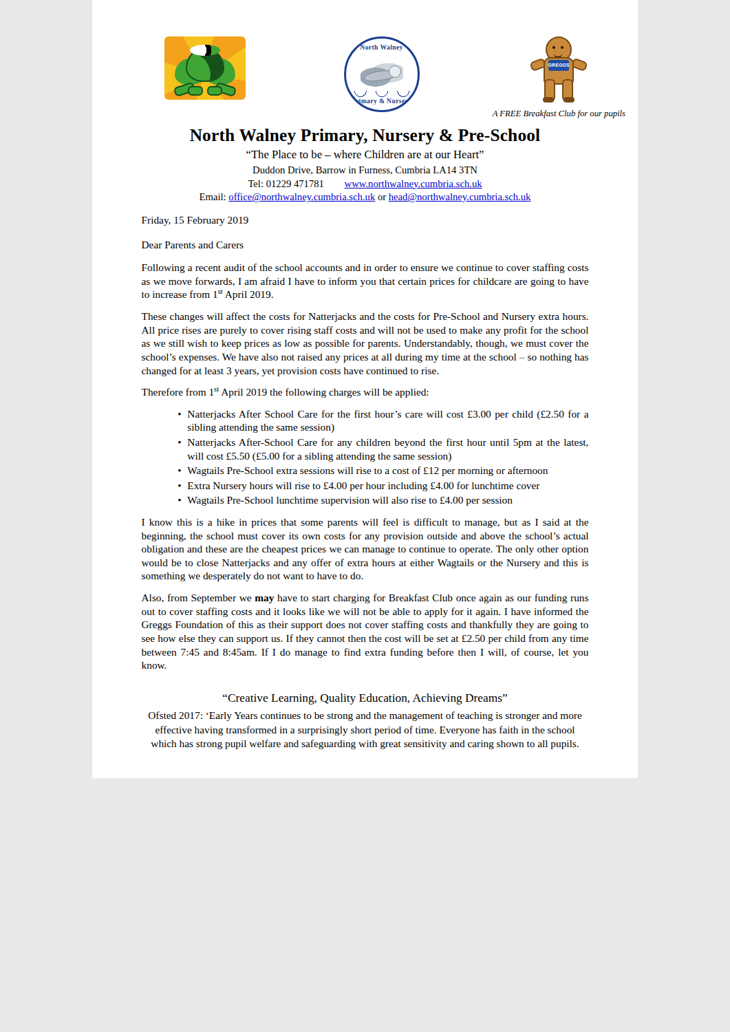North Walney
Primary & Nursery
GREGGS
A FREE Breakfast Club for our pupils
North Walney Primary, Nursery & Pre-School
“The Place to be – where Children are at our Heart”
Duddon Drive, Barrow in Furness, Cumbria LA14 3TN
Tel: 01229 471781 www.northwalney.cumbria.sch.uk
Email: office@northwalney.cumbria.sch.uk or head@northwalney.cumbria.sch.uk
Friday, 15 February 2019
Dear Parents and Carers
Following a recent audit of the school accounts and in order to ensure we continue to cover staffing costs as we move forwards, I am afraid I have to inform you that certain prices for childcare are going to have to increase from 1st April 2019.
These changes will affect the costs for Natterjacks and the costs for Pre-School and Nursery extra hours. All price rises are purely to cover rising staff costs and will not be used to make any profit for the school as we still wish to keep prices as low as possible for parents. Understandably, though, we must cover the school’s expenses. We have also not raised any prices at all during my time at the school – so nothing has changed for at least 3 years, yet provision costs have continued to rise.
Therefore from 1st April 2019 the following charges will be applied:
Natterjacks After School Care for the first hour’s care will cost £3.00 per child (£2.50 for a sibling attending the same session)
Natterjacks After-School Care for any children beyond the first hour until 5pm at the latest, will cost £5.50 (£5.00 for a sibling attending the same session)
Wagtails Pre-School extra sessions will rise to a cost of £12 per morning or afternoon
Extra Nursery hours will rise to £4.00 per hour including £4.00 for lunchtime cover
Wagtails Pre-School lunchtime supervision will also rise to £4.00 per session
I know this is a hike in prices that some parents will feel is difficult to manage, but as I said at the beginning, the school must cover its own costs for any provision outside and above the school’s actual obligation and these are the cheapest prices we can manage to continue to operate. The only other option would be to close Natterjacks and any offer of extra hours at either Wagtails or the Nursery and this is something we desperately do not want to have to do.
Also, from September we may have to start charging for Breakfast Club once again as our funding runs out to cover staffing costs and it looks like we will not be able to apply for it again. I have informed the Greggs Foundation of this as their support does not cover staffing costs and thankfully they are going to see how else they can support us. If they cannot then the cost will be set at £2.50 per child from any time between 7:45 and 8:45am. If I do manage to find extra funding before then I will, of course, let you know.
“Creative Learning, Quality Education, Achieving Dreams”
Ofsted 2017: ‘Early Years continues to be strong and the management of teaching is stronger and more effective having transformed in a surprisingly short period of time. Everyone has faith in the school which has strong pupil welfare and safeguarding with great sensitivity and caring shown to all pupils.